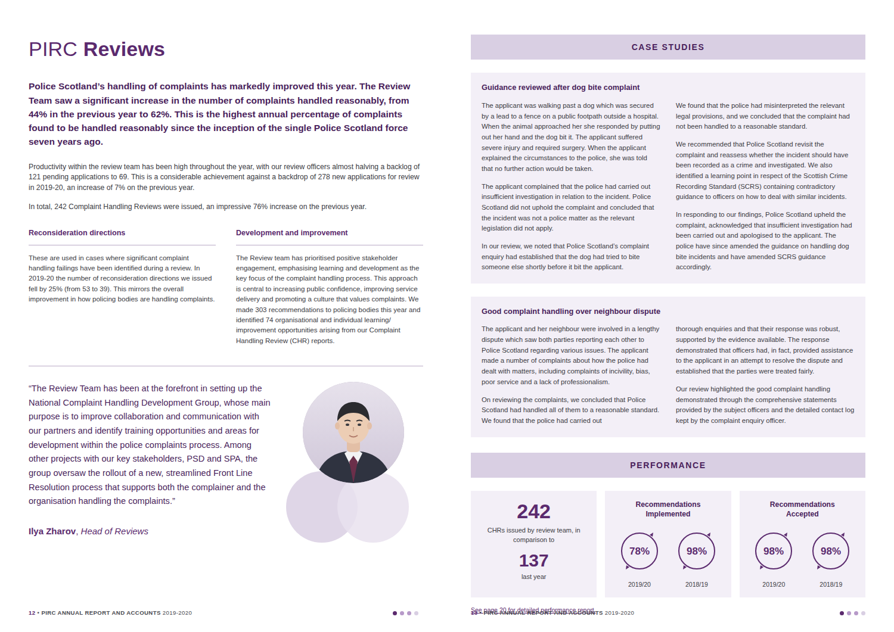PIRC Reviews
Police Scotland’s handling of complaints has markedly improved this year. The Review Team saw a significant increase in the number of complaints handled reasonably, from 44% in the previous year to 62%. This is the highest annual percentage of complaints found to be handled reasonably since the inception of the single Police Scotland force seven years ago.
Productivity within the review team has been high throughout the year, with our review officers almost halving a backlog of 121 pending applications to 69. This is a considerable achievement against a backdrop of 278 new applications for review in 2019-20, an increase of 7% on the previous year.
In total, 242 Complaint Handling Reviews were issued, an impressive 76% increase on the previous year.
Reconsideration directions
These are used in cases where significant complaint handling failings have been identified during a review. In 2019-20 the number of reconsideration directions we issued fell by 25% (from 53 to 39). This mirrors the overall improvement in how policing bodies are handling complaints.
Development and improvement
The Review team has prioritised positive stakeholder engagement, emphasising learning and development as the key focus of the complaint handling process. This approach is central to increasing public confidence, improving service delivery and promoting a culture that values complaints. We made 303 recommendations to policing bodies this year and identified 74 organisational and individual learning/ improvement opportunities arising from our Complaint Handling Review (CHR) reports.
“The Review Team has been at the forefront in setting up the National Complaint Handling Development Group, whose main purpose is to improve collaboration and communication with our partners and identify training opportunities and areas for development within the police complaints process. Among other projects with our key stakeholders, PSD and SPA, the group oversaw the rollout of a new, streamlined Front Line Resolution process that supports both the complainer and the organisation handling the complaints.”
Ilya Zharov, Head of Reviews
12 • PIRC ANNUAL REPORT AND ACCOUNTS 2019-2020
CASE STUDIES
Guidance reviewed after dog bite complaint
The applicant was walking past a dog which was secured by a lead to a fence on a public footpath outside a hospital. When the animal approached her she responded by putting out her hand and the dog bit it. The applicant suffered severe injury and required surgery. When the applicant explained the circumstances to the police, she was told that no further action would be taken.
The applicant complained that the police had carried out insufficient investigation in relation to the incident. Police Scotland did not uphold the complaint and concluded that the incident was not a police matter as the relevant legislation did not apply.
In our review, we noted that Police Scotland’s complaint enquiry had established that the dog had tried to bite someone else shortly before it bit the applicant.
We found that the police had misinterpreted the relevant legal provisions, and we concluded that the complaint had not been handled to a reasonable standard.
We recommended that Police Scotland revisit the complaint and reassess whether the incident should have been recorded as a crime and investigated. We also identified a learning point in respect of the Scottish Crime Recording Standard (SCRS) containing contradictory guidance to officers on how to deal with similar incidents.
In responding to our findings, Police Scotland upheld the complaint, acknowledged that insufficient investigation had been carried out and apologised to the applicant. The police have since amended the guidance on handling dog bite incidents and have amended SCRS guidance accordingly.
Good complaint handling over neighbour dispute
The applicant and her neighbour were involved in a lengthy dispute which saw both parties reporting each other to Police Scotland regarding various issues. The applicant made a number of complaints about how the police had dealt with matters, including complaints of incivility, bias, poor service and a lack of professionalism.
On reviewing the complaints, we concluded that Police Scotland had handled all of them to a reasonable standard. We found that the police had carried out
thorough enquiries and that their response was robust, supported by the evidence available. The response demonstrated that officers had, in fact, provided assistance to the applicant in an attempt to resolve the dispute and established that the parties were treated fairly.
Our review highlighted the good complaint handling demonstrated through the comprehensive statements provided by the subject officers and the detailed contact log kept by the complaint enquiry officer.
PERFORMANCE
242
CHRs issued by review team, in comparison to
137
last year
Recommendations
Implemented
78%
2019/20
98%
2018/19
Recommendations
Accepted
98%
2019/20
98%
2018/19
See page 20 for detailed performance report.
13 • PIRC ANNUAL REPORT AND ACCOUNTS 2019-2020